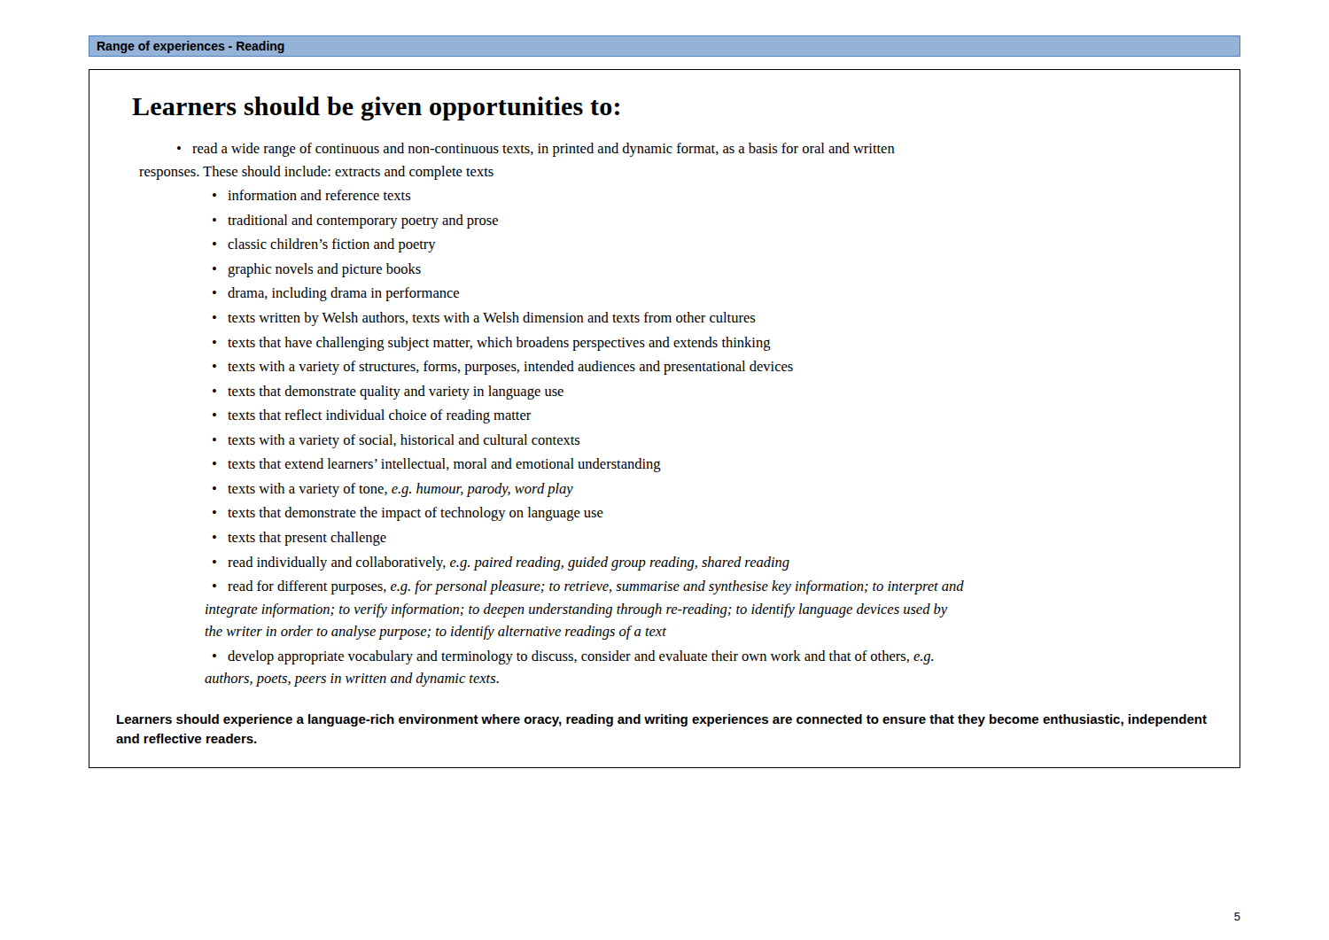Range of experiences - Reading
Learners should be given opportunities to:
read a wide range of continuous and non-continuous texts, in printed and dynamic format, as a basis for oral and written responses. These should include: extracts and complete texts
information and reference texts
traditional and contemporary poetry and prose
classic children’s fiction and poetry
graphic novels and picture books
drama, including drama in performance
texts written by Welsh authors, texts with a Welsh dimension and texts from other cultures
texts that have challenging subject matter, which broadens perspectives and extends thinking
texts with a variety of structures, forms, purposes, intended audiences and presentational devices
texts that demonstrate quality and variety in language use
texts that reflect individual choice of reading matter
texts with a variety of social, historical and cultural contexts
texts that extend learners’ intellectual, moral and emotional understanding
texts with a variety of tone, e.g. humour, parody, word play
texts that demonstrate the impact of technology on language use
texts that present challenge
read individually and collaboratively, e.g. paired reading, guided group reading, shared reading
read for different purposes, e.g. for personal pleasure; to retrieve, summarise and synthesise key information; to interpret and integrate information; to verify information; to deepen understanding through re-reading; to identify language devices used by the writer in order to analyse purpose; to identify alternative readings of a text
develop appropriate vocabulary and terminology to discuss, consider and evaluate their own work and that of others, e.g. authors, poets, peers in written and dynamic texts.
Learners should experience a language-rich environment where oracy, reading and writing experiences are connected to ensure that they become enthusiastic, independent and reflective readers.
5